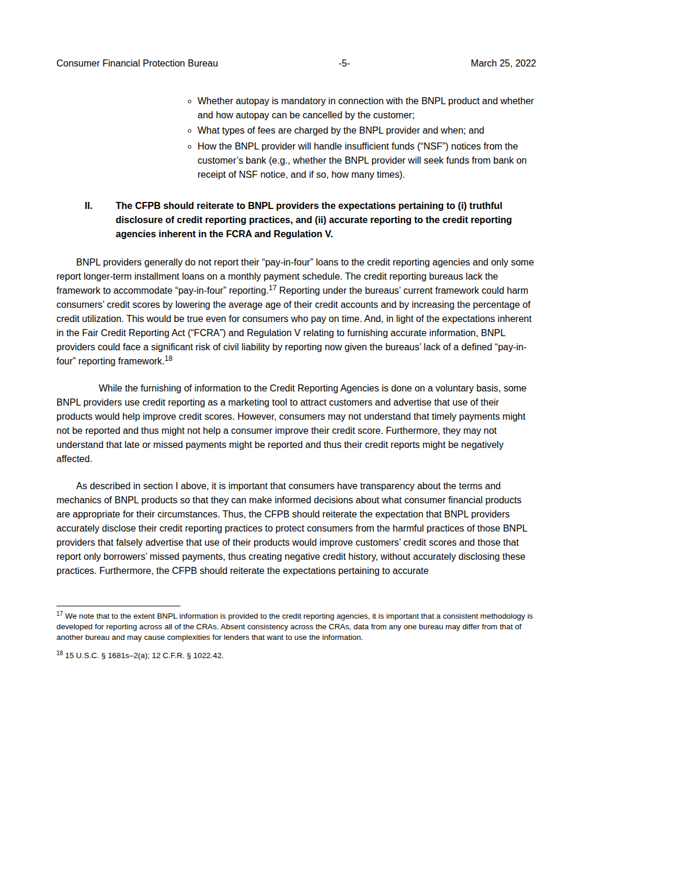Consumer Financial Protection Bureau -5- March 25, 2022
Whether autopay is mandatory in connection with the BNPL product and whether and how autopay can be cancelled by the customer;
What types of fees are charged by the BNPL provider and when; and
How the BNPL provider will handle insufficient funds (“NSF”) notices from the customer’s bank (e.g., whether the BNPL provider will seek funds from bank on receipt of NSF notice, and if so, how many times).
II. The CFPB should reiterate to BNPL providers the expectations pertaining to (i) truthful disclosure of credit reporting practices, and (ii) accurate reporting to the credit reporting agencies inherent in the FCRA and Regulation V.
BNPL providers generally do not report their “pay-in-four” loans to the credit reporting agencies and only some report longer-term installment loans on a monthly payment schedule. The credit reporting bureaus lack the framework to accommodate “pay-in-four” reporting.17 Reporting under the bureaus’ current framework could harm consumers’ credit scores by lowering the average age of their credit accounts and by increasing the percentage of credit utilization. This would be true even for consumers who pay on time. And, in light of the expectations inherent in the Fair Credit Reporting Act (“FCRA”) and Regulation V relating to furnishing accurate information, BNPL providers could face a significant risk of civil liability by reporting now given the bureaus’ lack of a defined “pay-in-four” reporting framework.18
While the furnishing of information to the Credit Reporting Agencies is done on a voluntary basis, some BNPL providers use credit reporting as a marketing tool to attract customers and advertise that use of their products would help improve credit scores. However, consumers may not understand that timely payments might not be reported and thus might not help a consumer improve their credit score. Furthermore, they may not understand that late or missed payments might be reported and thus their credit reports might be negatively affected.
As described in section I above, it is important that consumers have transparency about the terms and mechanics of BNPL products so that they can make informed decisions about what consumer financial products are appropriate for their circumstances. Thus, the CFPB should reiterate the expectation that BNPL providers accurately disclose their credit reporting practices to protect consumers from the harmful practices of those BNPL providers that falsely advertise that use of their products would improve customers’ credit scores and those that report only borrowers’ missed payments, thus creating negative credit history, without accurately disclosing these practices. Furthermore, the CFPB should reiterate the expectations pertaining to accurate
17 We note that to the extent BNPL information is provided to the credit reporting agencies, it is important that a consistent methodology is developed for reporting across all of the CRAs. Absent consistency across the CRAs, data from any one bureau may differ from that of another bureau and may cause complexities for lenders that want to use the information.
18 15 U.S.C. § 1681s–2(a); 12 C.F.R. § 1022.42.